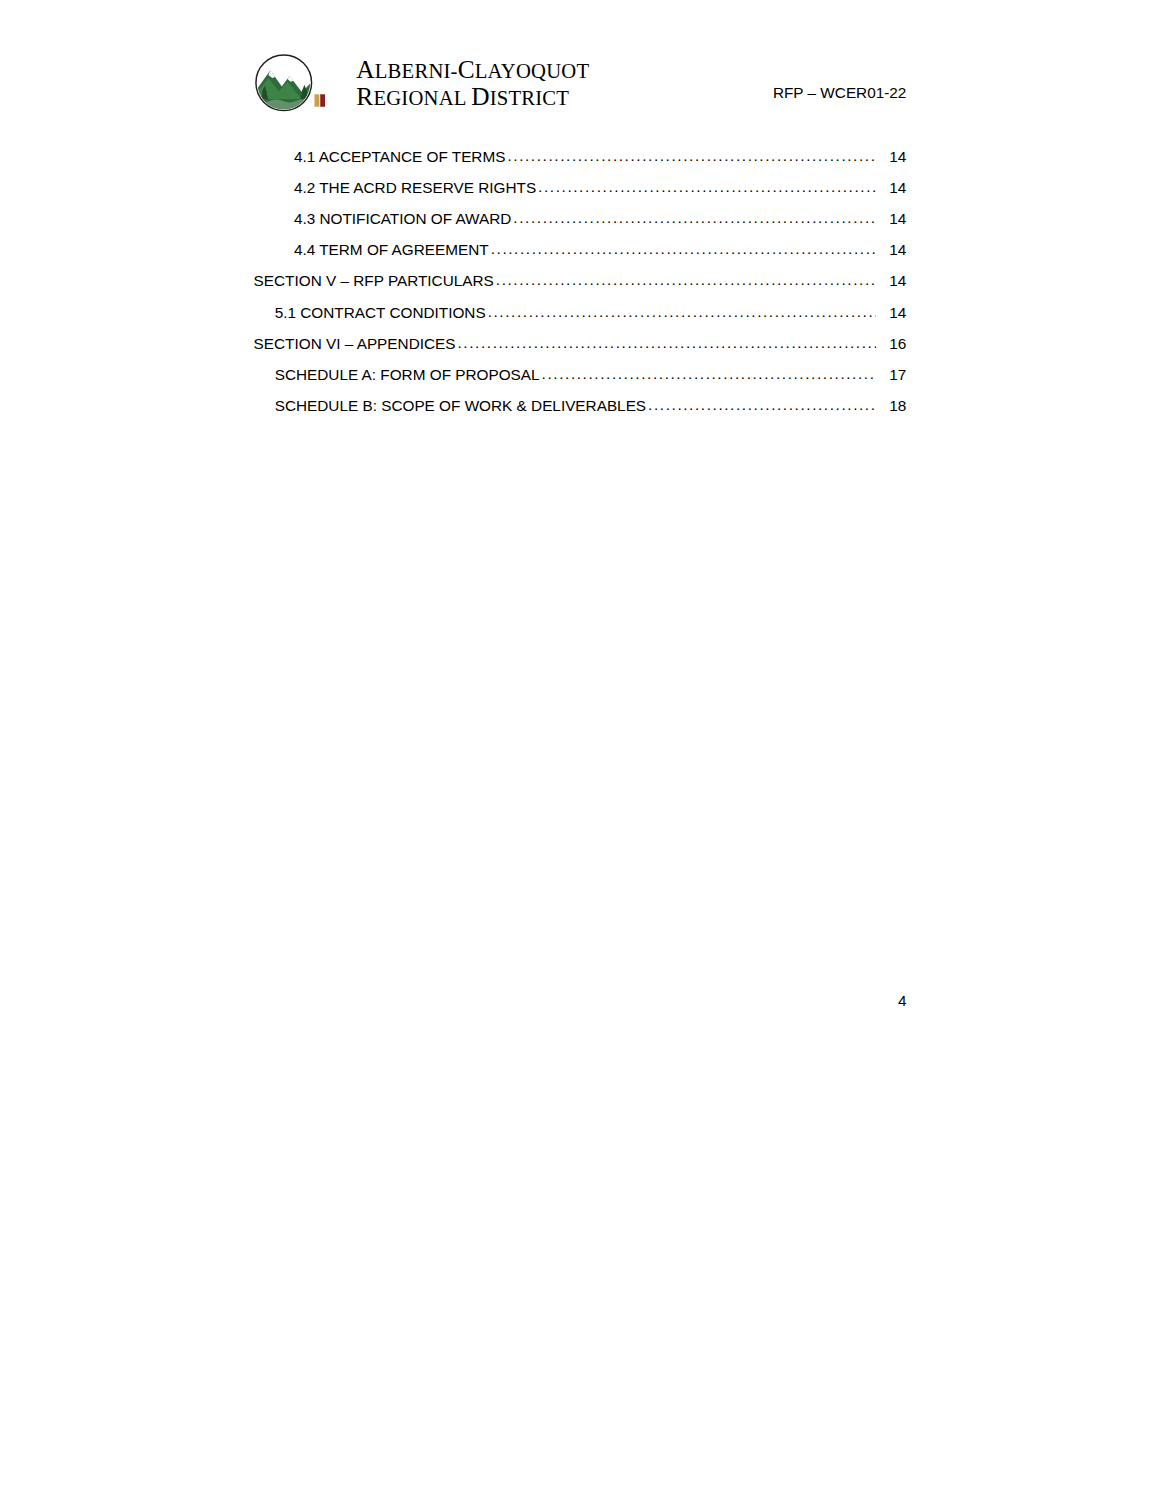ALBERNI-CLAYOQUOT REGIONAL DISTRICT
RFP – WCER01-22
4.1 ACCEPTANCE OF TERMS .................................................................................................................. 14
4.2 THE ACRD RESERVE RIGHTS .......................................................................................................... 14
4.3 NOTIFICATION OF AWARD ............................................................................................................. 14
4.4 TERM OF AGREEMENT .................................................................................................................... 14
SECTION V – RFP PARTICULARS ............................................................................................................. 14
5.1 CONTRACT CONDITIONS ............................................................................................................... 14
SECTION VI – APPENDICES ..................................................................................................................... 16
SCHEDULE A: FORM OF PROPOSAL ................................................................................................. 17
SCHEDULE B: SCOPE OF WORK & DELIVERABLES .............................................................................. 18
4